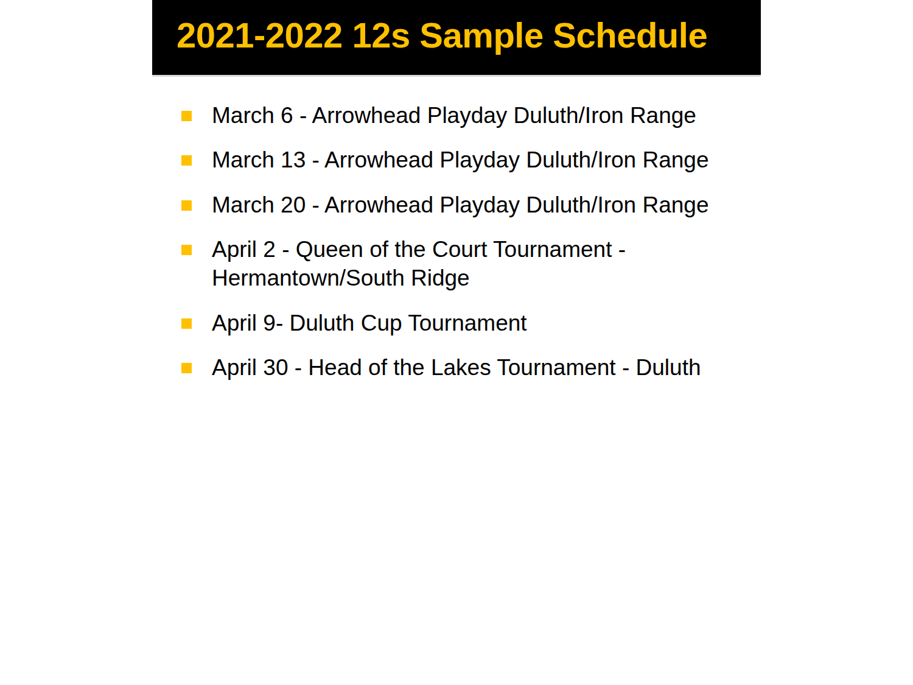2021-2022 12s Sample Schedule
March 6 - Arrowhead Playday Duluth/Iron Range
March 13 - Arrowhead Playday Duluth/Iron Range
March 20 - Arrowhead Playday Duluth/Iron Range
April 2 - Queen of the Court Tournament - Hermantown/South Ridge
April 9- Duluth Cup Tournament
April 30 - Head of the Lakes Tournament - Duluth